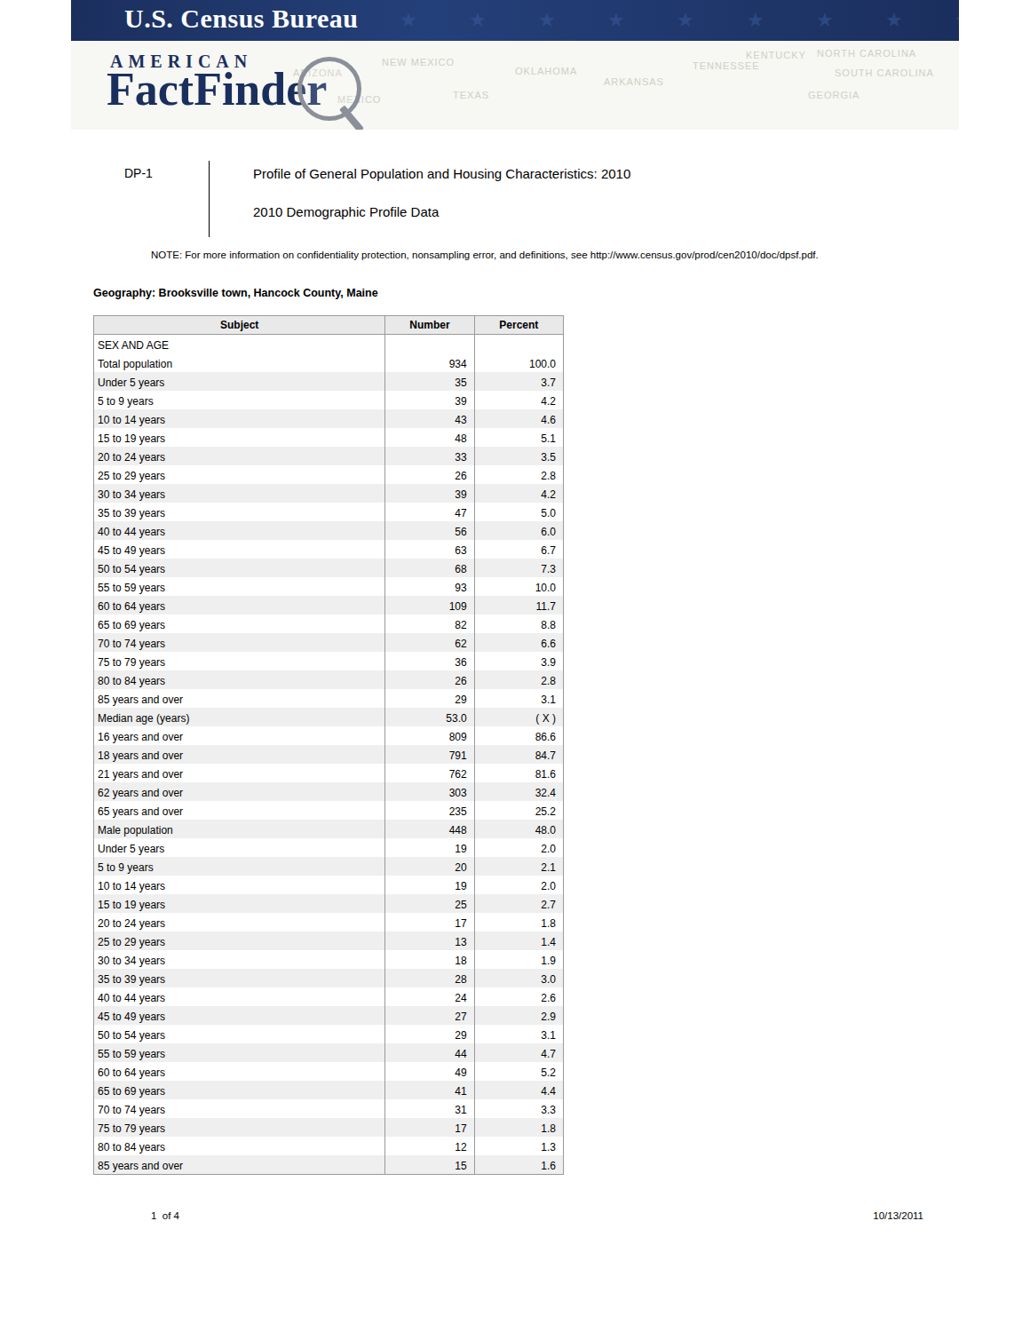★ ★ ★ ★ ★ ★ ★ ★ ★ ★ ★ ★
U.S. Census Bureau
ARIZONA NEW MEXICO OKLAHOMA ARKANSAS TENNESSEE KENTUCKY NORTH CAROLINA SOUTH CAROLINA GEORGIA TEXAS MEXICO
AMERICAN
FactFinder
DP-1
Profile of General Population and Housing Characteristics: 2010
2010 Demographic Profile Data
NOTE: For more information on confidentiality protection, nonsampling error, and definitions, see http://www.census.gov/prod/cen2010/doc/dpsf.pdf.
Geography: Brooksville town, Hancock County, Maine
| Subject | Number | Percent |
| --- | --- | --- |
| SEX AND AGE | | |
| Total population | 934 | 100.0 |
| Under 5 years | 35 | 3.7 |
| 5 to 9 years | 39 | 4.2 |
| 10 to 14 years | 43 | 4.6 |
| 15 to 19 years | 48 | 5.1 |
| 20 to 24 years | 33 | 3.5 |
| 25 to 29 years | 26 | 2.8 |
| 30 to 34 years | 39 | 4.2 |
| 35 to 39 years | 47 | 5.0 |
| 40 to 44 years | 56 | 6.0 |
| 45 to 49 years | 63 | 6.7 |
| 50 to 54 years | 68 | 7.3 |
| 55 to 59 years | 93 | 10.0 |
| 60 to 64 years | 109 | 11.7 |
| 65 to 69 years | 82 | 8.8 |
| 70 to 74 years | 62 | 6.6 |
| 75 to 79 years | 36 | 3.9 |
| 80 to 84 years | 26 | 2.8 |
| 85 years and over | 29 | 3.1 |
| Median age (years) | 53.0 | ( X ) |
| 16 years and over | 809 | 86.6 |
| 18 years and over | 791 | 84.7 |
| 21 years and over | 762 | 81.6 |
| 62 years and over | 303 | 32.4 |
| 65 years and over | 235 | 25.2 |
| Male population | 448 | 48.0 |
| Under 5 years | 19 | 2.0 |
| 5 to 9 years | 20 | 2.1 |
| 10 to 14 years | 19 | 2.0 |
| 15 to 19 years | 25 | 2.7 |
| 20 to 24 years | 17 | 1.8 |
| 25 to 29 years | 13 | 1.4 |
| 30 to 34 years | 18 | 1.9 |
| 35 to 39 years | 28 | 3.0 |
| 40 to 44 years | 24 | 2.6 |
| 45 to 49 years | 27 | 2.9 |
| 50 to 54 years | 29 | 3.1 |
| 55 to 59 years | 44 | 4.7 |
| 60 to 64 years | 49 | 5.2 |
| 65 to 69 years | 41 | 4.4 |
| 70 to 74 years | 31 | 3.3 |
| 75 to 79 years | 17 | 1.8 |
| 80 to 84 years | 12 | 1.3 |
| 85 years and over | 15 | 1.6 |
1 of 4
10/13/2011